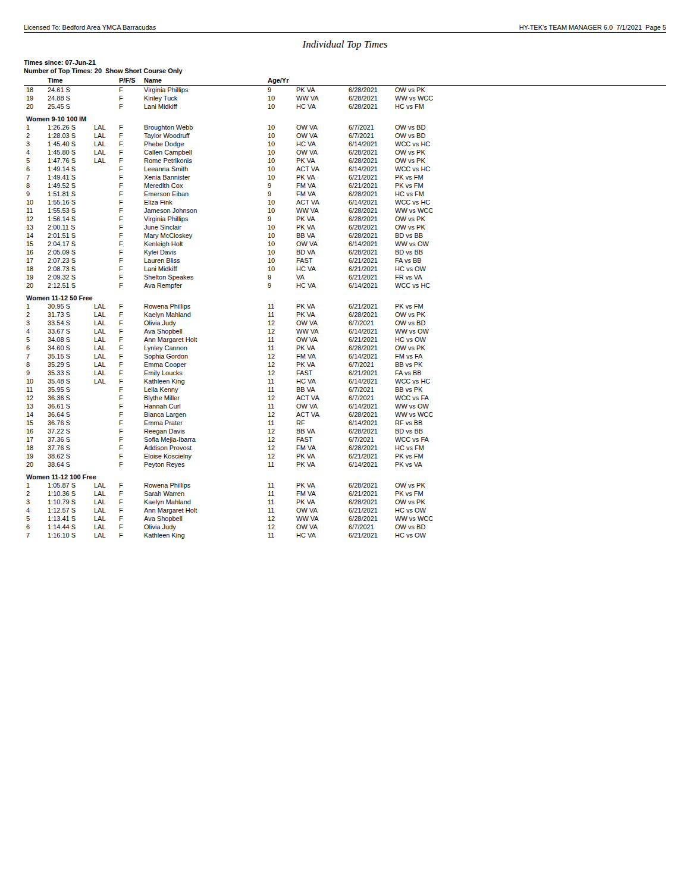Licensed To: Bedford Area YMCA Barracudas
HY-TEK's TEAM MANAGER 6.0 7/1/2021 Page 5
Individual Top Times
Times since: 07-Jun-21
Number of Top Times: 20 Show Short Course Only
| | Time | | P/F/S | Name | Age/Yr | | | |
| --- | --- | --- | --- | --- | --- | --- | --- | --- |
| 18 | 24.61 S | | F | Virginia Phillips | 9 | PK VA | 6/28/2021 | OW vs PK |
| 19 | 24.88 S | | F | Kinley Tuck | 10 | WW VA | 6/28/2021 | WW vs WCC |
| 20 | 25.45 S | | F | Lani Midkiff | 10 | HC VA | 6/28/2021 | HC vs FM |
| Women 9-10 100 IM |
| 1 | 1:26.26 S | LAL | F | Broughton Webb | 10 | OW VA | 6/7/2021 | OW vs BD |
| 2 | 1:28.03 S | LAL | F | Taylor Woodruff | 10 | OW VA | 6/7/2021 | OW vs BD |
| 3 | 1:45.40 S | LAL | F | Phebe Dodge | 10 | HC VA | 6/14/2021 | WCC vs HC |
| 4 | 1:45.80 S | LAL | F | Callen Campbell | 10 | OW VA | 6/28/2021 | OW vs PK |
| 5 | 1:47.76 S | LAL | F | Rome Petrikonis | 10 | PK VA | 6/28/2021 | OW vs PK |
| 6 | 1:49.14 S | | F | Leeanna Smith | 10 | ACT VA | 6/14/2021 | WCC vs HC |
| 7 | 1:49.41 S | | F | Xenia Bannister | 10 | PK VA | 6/21/2021 | PK vs FM |
| 8 | 1:49.52 S | | F | Meredith Cox | 9 | FM VA | 6/21/2021 | PK vs FM |
| 9 | 1:51.81 S | | F | Emerson Eiban | 9 | FM VA | 6/28/2021 | HC vs FM |
| 10 | 1:55.16 S | | F | Eliza Fink | 10 | ACT VA | 6/14/2021 | WCC vs HC |
| 11 | 1:55.53 S | | F | Jameson Johnson | 10 | WW VA | 6/28/2021 | WW vs WCC |
| 12 | 1:56.14 S | | F | Virginia Phillips | 9 | PK VA | 6/28/2021 | OW vs PK |
| 13 | 2:00.11 S | | F | June Sinclair | 10 | PK VA | 6/28/2021 | OW vs PK |
| 14 | 2:01.51 S | | F | Mary McCloskey | 10 | BB VA | 6/28/2021 | BD vs BB |
| 15 | 2:04.17 S | | F | Kenleigh Holt | 10 | OW VA | 6/14/2021 | WW vs OW |
| 16 | 2:05.09 S | | F | Kylei Davis | 10 | BD VA | 6/28/2021 | BD vs BB |
| 17 | 2:07.23 S | | F | Lauren Bliss | 10 | FAST | 6/21/2021 | FA vs BB |
| 18 | 2:08.73 S | | F | Lani Midkiff | 10 | HC VA | 6/21/2021 | HC vs OW |
| 19 | 2:09.32 S | | F | Shelton Speakes | 9 | VA | 6/21/2021 | FR vs VA |
| 20 | 2:12.51 S | | F | Ava Rempfer | 9 | HC VA | 6/14/2021 | WCC vs HC |
| Women 11-12 50 Free |
| 1 | 30.95 S | LAL | F | Rowena Phillips | 11 | PK VA | 6/21/2021 | PK vs FM |
| 2 | 31.73 S | LAL | F | Kaelyn Mahland | 11 | PK VA | 6/28/2021 | OW vs PK |
| 3 | 33.54 S | LAL | F | Olivia Judy | 12 | OW VA | 6/7/2021 | OW vs BD |
| 4 | 33.67 S | LAL | F | Ava Shopbell | 12 | WW VA | 6/14/2021 | WW vs OW |
| 5 | 34.08 S | LAL | F | Ann Margaret Holt | 11 | OW VA | 6/21/2021 | HC vs OW |
| 6 | 34.60 S | LAL | F | Lynley Cannon | 11 | PK VA | 6/28/2021 | OW vs PK |
| 7 | 35.15 S | LAL | F | Sophia Gordon | 12 | FM VA | 6/14/2021 | FM vs FA |
| 8 | 35.29 S | LAL | F | Emma Cooper | 12 | PK VA | 6/7/2021 | BB vs PK |
| 9 | 35.33 S | LAL | F | Emily Loucks | 12 | FAST | 6/21/2021 | FA vs BB |
| 10 | 35.48 S | LAL | F | Kathleen King | 11 | HC VA | 6/14/2021 | WCC vs HC |
| 11 | 35.95 S | | F | Leila Kenny | 11 | BB VA | 6/7/2021 | BB vs PK |
| 12 | 36.36 S | | F | Blythe Miller | 12 | ACT VA | 6/7/2021 | WCC vs FA |
| 13 | 36.61 S | | F | Hannah Curl | 11 | OW VA | 6/14/2021 | WW vs OW |
| 14 | 36.64 S | | F | Bianca Largen | 12 | ACT VA | 6/28/2021 | WW vs WCC |
| 15 | 36.76 S | | F | Emma Prater | 11 | RF | 6/14/2021 | RF vs BB |
| 16 | 37.22 S | | F | Reegan Davis | 12 | BB VA | 6/28/2021 | BD vs BB |
| 17 | 37.36 S | | F | Sofia Mejia-Ibarra | 12 | FAST | 6/7/2021 | WCC vs FA |
| 18 | 37.76 S | | F | Addison Provost | 12 | FM VA | 6/28/2021 | HC vs FM |
| 19 | 38.62 S | | F | Eloise Koscielny | 12 | PK VA | 6/21/2021 | PK vs FM |
| 20 | 38.64 S | | F | Peyton Reyes | 11 | PK VA | 6/14/2021 | PK vs VA |
| Women 11-12 100 Free |
| 1 | 1:05.87 S | LAL | F | Rowena Phillips | 11 | PK VA | 6/28/2021 | OW vs PK |
| 2 | 1:10.36 S | LAL | F | Sarah Warren | 11 | FM VA | 6/21/2021 | PK vs FM |
| 3 | 1:10.79 S | LAL | F | Kaelyn Mahland | 11 | PK VA | 6/28/2021 | OW vs PK |
| 4 | 1:12.57 S | LAL | F | Ann Margaret Holt | 11 | OW VA | 6/21/2021 | HC vs OW |
| 5 | 1:13.41 S | LAL | F | Ava Shopbell | 12 | WW VA | 6/28/2021 | WW vs WCC |
| 6 | 1:14.44 S | LAL | F | Olivia Judy | 12 | OW VA | 6/7/2021 | OW vs BD |
| 7 | 1:16.10 S | LAL | F | Kathleen King | 11 | HC VA | 6/21/2021 | HC vs OW |